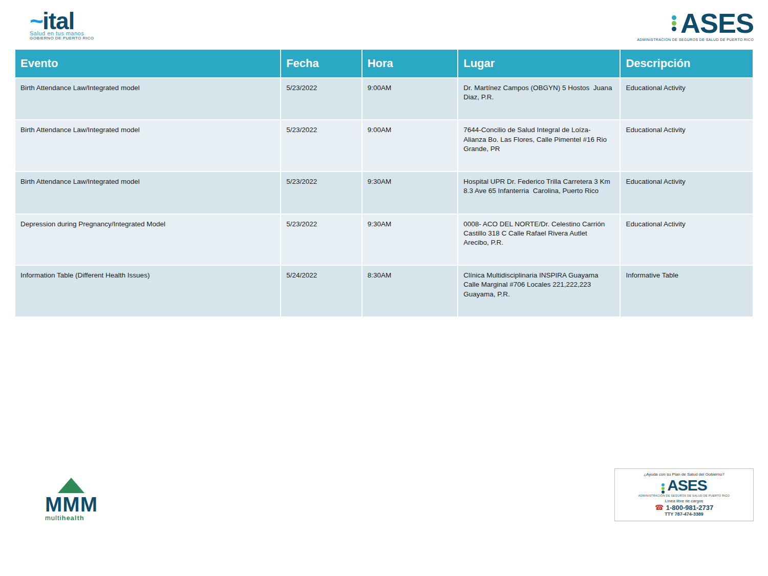~ital
Salud en tus manos
GOBIERNO DE PUERTO RICO
ASES
ADMINISTRACIÓN DE SEGUROS DE SALUD DE PUERTO RICO
| Evento | Fecha | Hora | Lugar | Descripción |
| --- | --- | --- | --- | --- |
| Birth Attendance Law/Integrated model | 5/23/2022 | 9:00AM | Dr. Martínez Campos (OBGYN) 5 Hostos Juana Diaz, P.R. | Educational Activity |
| Birth Attendance Law/Integrated model | 5/23/2022 | 9:00AM | 7644-Concilio de Salud Integral de Loíza- Alianza Bo. Las Flores, Calle Pimentel #16 Rio Grande, PR | Educational Activity |
| Birth Attendance Law/Integrated model | 5/23/2022 | 9:30AM | Hospital UPR Dr. Federico Trilla Carretera 3 Km 8.3 Ave 65 Infanterria Carolina, Puerto Rico | Educational Activity |
| Depression during Pregnancy/Integrated Model | 5/23/2022 | 9:30AM | 0008- ACO DEL NORTE/Dr. Celestino Carrión Castillo 318 C Calle Rafael Rivera Autlet Arecibo, P.R. | Educational Activity |
| Information Table (Different Health Issues) | 5/24/2022 | 8:30AM | Clínica Multidisciplinaria INSPIRA Guayama Calle Marginal #706 Locales 221,222,223 Guayama, P.R. | Informative Table |
MMM
multihealth
¿Ayuda con su Plan de Salud del Gobierno?
ASES
ADMINISTRACIÓN DE SEGUROS DE SALUD DE PUERTO RICO
Línea libre de cargos
☎ 1-800-981-2737
TTY 787-474-3389